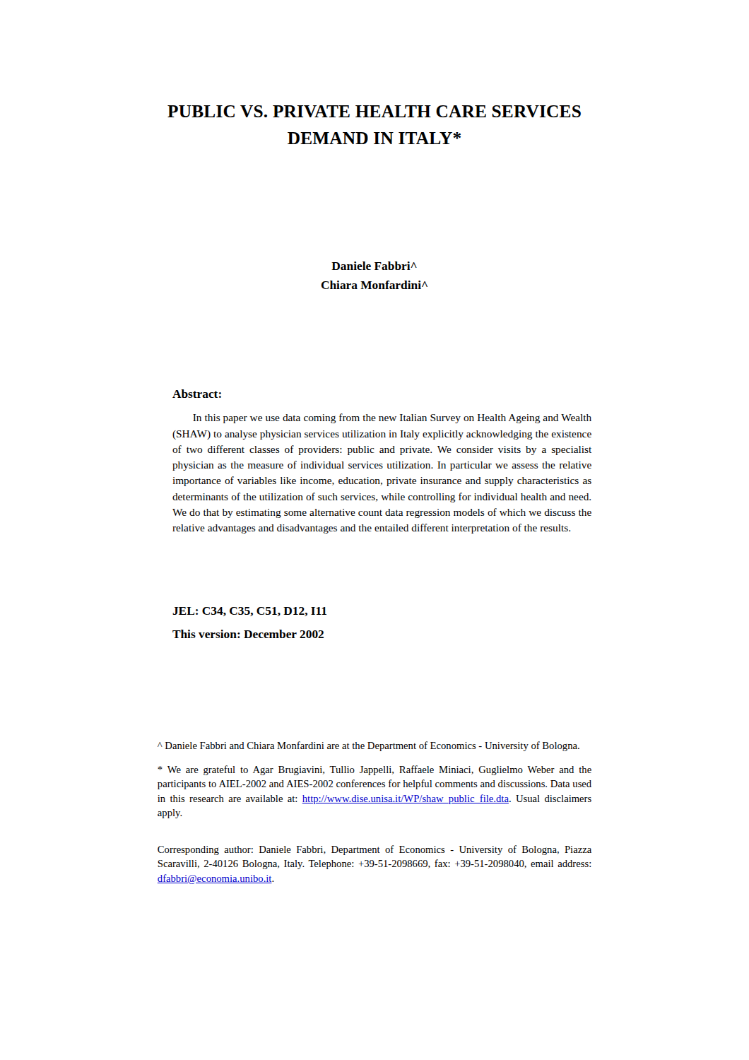PUBLIC VS. PRIVATE HEALTH CARE SERVICES
DEMAND IN ITALY*
Daniele Fabbri^
Chiara Monfardini^
Abstract:
In this paper we use data coming from the new Italian Survey on Health Ageing and Wealth (SHAW) to analyse physician services utilization in Italy explicitly acknowledging the existence of two different classes of providers: public and private. We consider visits by a specialist physician as the measure of individual services utilization. In particular we assess the relative importance of variables like income, education, private insurance and supply characteristics as determinants of the utilization of such services, while controlling for individual health and need. We do that by estimating some alternative count data regression models of which we discuss the relative advantages and disadvantages and the entailed different interpretation of the results.
JEL: C34, C35, C51, D12, I11
This version: December 2002
^ Daniele Fabbri and Chiara Monfardini are at the Department of Economics - University of Bologna.
* We are grateful to Agar Brugiavini, Tullio Jappelli, Raffaele Miniaci, Guglielmo Weber and the participants to AIEL-2002 and AIES-2002 conferences for helpful comments and discussions. Data used in this research are available at: http://www.dise.unisa.it/WP/shaw_public_file.dta. Usual disclaimers apply.
Corresponding author: Daniele Fabbri, Department of Economics - University of Bologna, Piazza Scaravilli, 2-40126 Bologna, Italy. Telephone: +39-51-2098669, fax: +39-51-2098040, email address: dfabbri@economia.unibo.it.